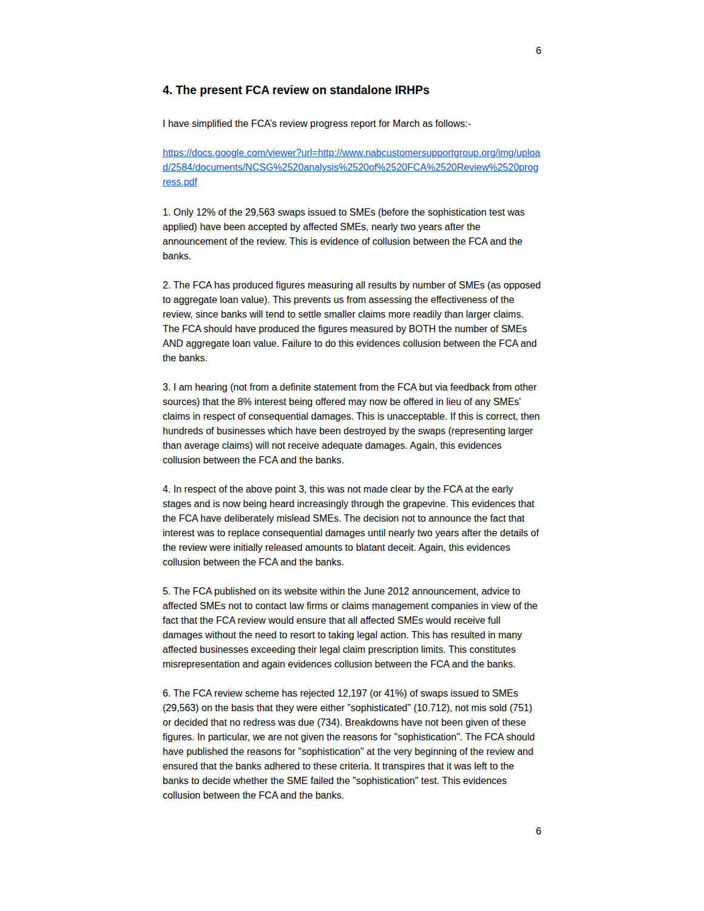6
4. The present FCA review on standalone IRHPs
I have simplified the FCA’s review progress report for March as follows:-
https://docs.google.com/viewer?url=http://www.nabcustomersupportgroup.org/img/upload/2584/documents/NCSG%2520analysis%2520of%2520FCA%2520Review%2520progress.pdf
1. Only 12% of the 29,563 swaps issued to SMEs (before the sophistication test was applied) have been accepted by affected SMEs, nearly two years after the announcement of the review. This is evidence of collusion between the FCA and the banks.
2. The FCA has produced figures measuring all results by number of SMEs (as opposed to aggregate loan value). This prevents us from assessing the effectiveness of the review, since banks will tend to settle smaller claims more readily than larger claims. The FCA should have produced the figures measured by BOTH the number of SMEs AND aggregate loan value. Failure to do this evidences collusion between the FCA and the banks.
3. I am hearing (not from a definite statement from the FCA but via feedback from other sources) that the 8% interest being offered may now be offered in lieu of any SMEs' claims in respect of consequential damages. This is unacceptable. If this is correct, then hundreds of businesses which have been destroyed by the swaps (representing larger than average claims) will not receive adequate damages. Again, this evidences collusion between the FCA and the banks.
4. In respect of the above point 3, this was not made clear by the FCA at the early stages and is now being heard increasingly through the grapevine. This evidences that the FCA have deliberately mislead SMEs. The decision not to announce the fact that interest was to replace consequential damages until nearly two years after the details of the review were initially released amounts to blatant deceit. Again, this evidences collusion between the FCA and the banks.
5. The FCA published on its website within the June 2012 announcement, advice to affected SMEs not to contact law firms or claims management companies in view of the fact that the FCA review would ensure that all affected SMEs would receive full damages without the need to resort to taking legal action. This has resulted in many affected businesses exceeding their legal claim prescription limits. This constitutes misrepresentation and again evidences collusion between the FCA and the banks.
6. The FCA review scheme has rejected 12,197 (or 41%) of swaps issued to SMEs (29,563) on the basis that they were either "sophisticated" (10.712), not mis sold (751) or decided that no redress was due (734). Breakdowns have not been given of these figures. In particular, we are not given the reasons for "sophistication". The FCA should have published the reasons for "sophistication" at the very beginning of the review and ensured that the banks adhered to these criteria. It transpires that it was left to the banks to decide whether the SME failed the "sophistication" test. This evidences collusion between the FCA and the banks.
6